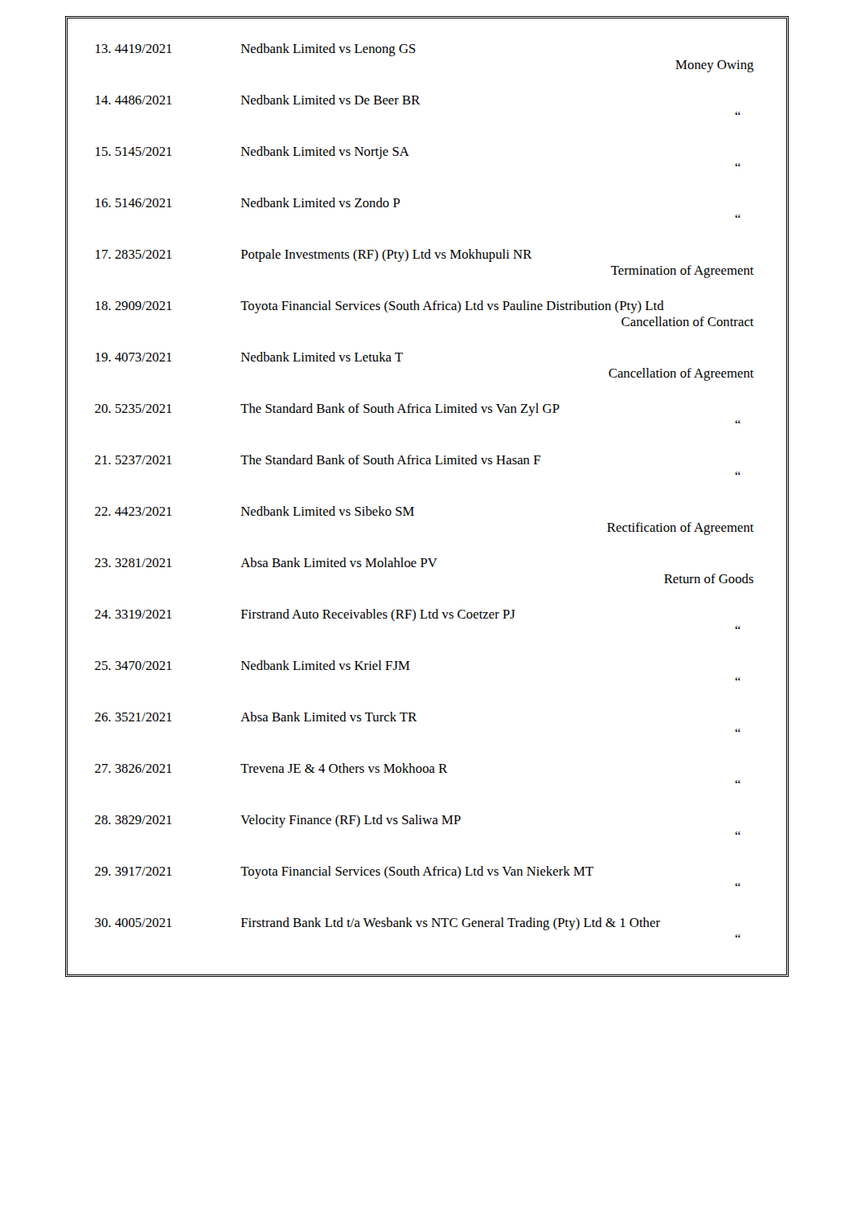| 13. 4419/2021 | Nedbank Limited vs Lenong GS Money Owing |
| 14. 4486/2021 | Nedbank Limited vs De Beer BR “ |
| 15. 5145/2021 | Nedbank Limited vs Nortje SA “ |
| 16. 5146/2021 | Nedbank Limited vs Zondo P “ |
| 17. 2835/2021 | Potpale Investments (RF) (Pty) Ltd vs Mokhupuli NR Termination of Agreement |
| 18. 2909/2021 | Toyota Financial Services (South Africa) Ltd vs Pauline Distribution (Pty) Ltd Cancellation of Contract |
| 19. 4073/2021 | Nedbank Limited vs Letuka T Cancellation of Agreement |
| 20. 5235/2021 | The Standard Bank of South Africa Limited vs Van Zyl GP “ |
| 21. 5237/2021 | The Standard Bank of South Africa Limited vs Hasan F “ |
| 22. 4423/2021 | Nedbank Limited vs Sibeko SM Rectification of Agreement |
| 23. 3281/2021 | Absa Bank Limited vs Molahloe PV Return of Goods |
| 24. 3319/2021 | Firstrand Auto Receivables (RF) Ltd vs Coetzer PJ “ |
| 25. 3470/2021 | Nedbank Limited vs Kriel FJM “ |
| 26. 3521/2021 | Absa Bank Limited vs Turck TR “ |
| 27. 3826/2021 | Trevena JE & 4 Others vs Mokhooa R “ |
| 28. 3829/2021 | Velocity Finance (RF) Ltd vs Saliwa MP “ |
| 29. 3917/2021 | Toyota Financial Services (South Africa) Ltd vs Van Niekerk MT “ |
| 30. 4005/2021 | Firstrand Bank Ltd t/a Wesbank vs NTC General Trading (Pty) Ltd & 1 Other “ |